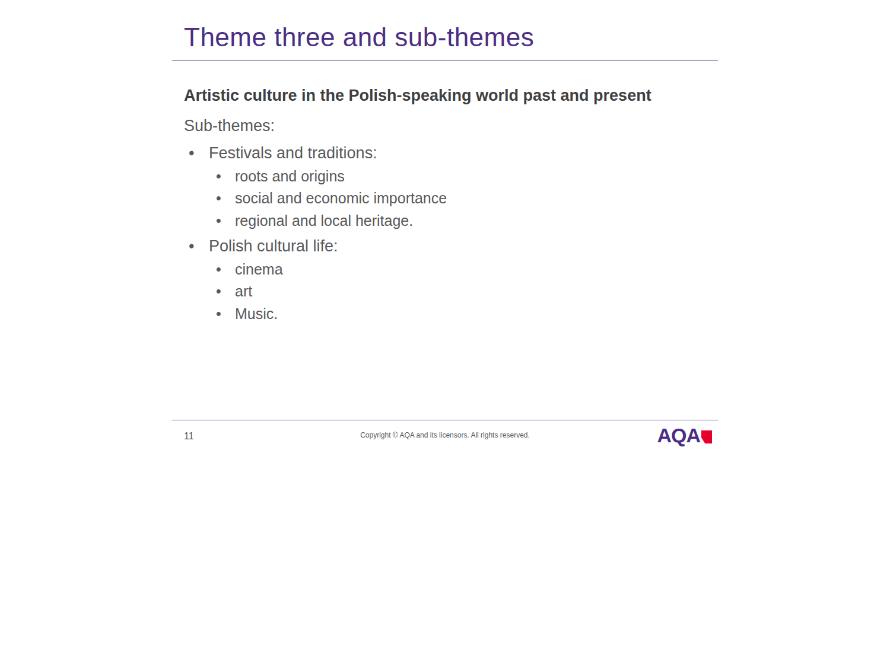Theme three and sub-themes
Artistic culture in the Polish-speaking world past and present
Sub-themes:
Festivals and traditions:
roots and origins
social and economic importance
regional and local heritage.
Polish cultural life:
cinema
art
Music.
11
Copyright © AQA and its licensors. All rights reserved.
AQA